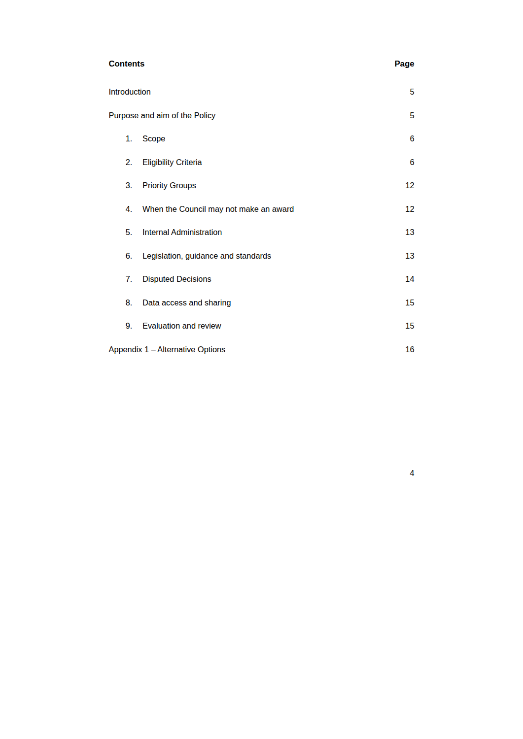Contents Page
Introduction 5
Purpose and aim of the Policy 5
1. Scope 6
2. Eligibility Criteria 6
3. Priority Groups 12
4. When the Council may not make an award 12
5. Internal Administration 13
6. Legislation, guidance and standards 13
7. Disputed Decisions 14
8. Data access and sharing 15
9. Evaluation and review 15
Appendix 1 – Alternative Options 16
4